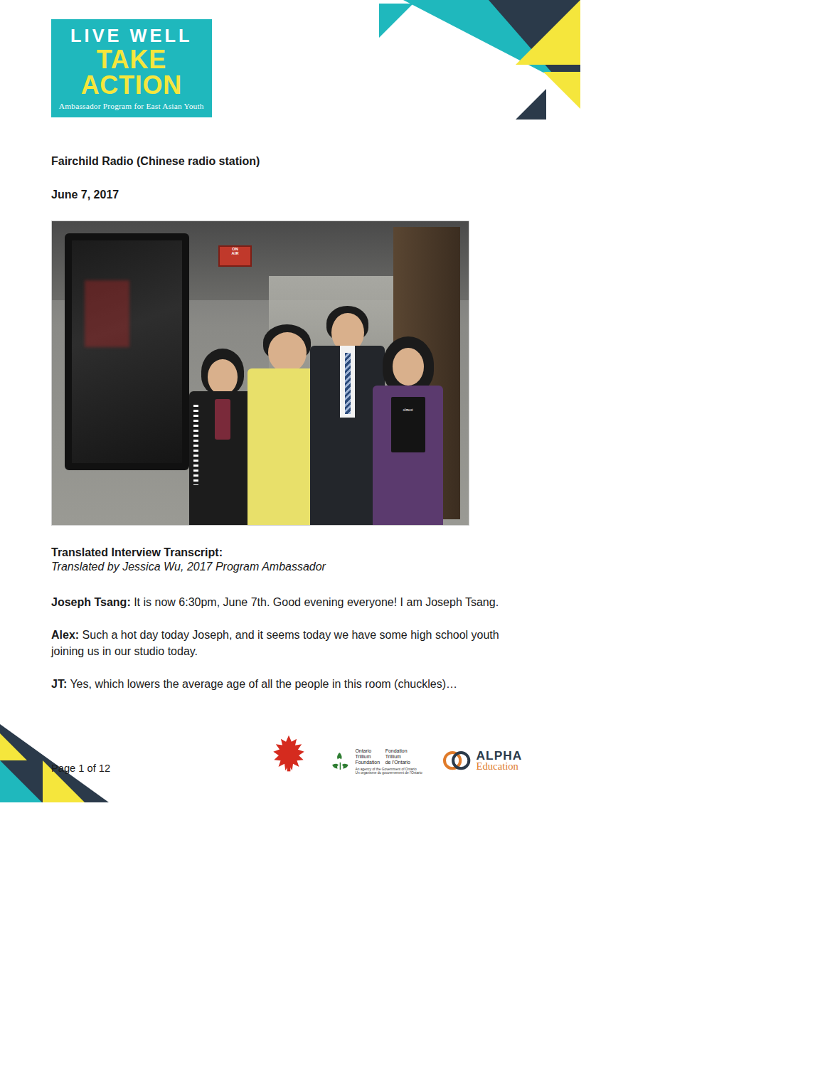LIVE WELL TAKE ACTION Ambassador Program for East Asian Youth
Fairchild Radio (Chinese radio station)
June 7, 2017
ON
AIR
Translated Interview Transcript:
Translated by Jessica Wu, 2017 Program Ambassador
Joseph Tsang: It is now 6:30pm, June 7th. Good evening everyone! I am Joseph Tsang.
Alex: Such a hot day today Joseph, and it seems today we have some high school youth joining us in our studio today.
JT: Yes, which lowers the average age of all the people in this room (chuckles)…
Page 1 of 12
Ontario
Trillium
Foundation
Fondation
Trillium
de l'Ontario
An agency of the Government of Ontario
Un organisme du gouvernement de l'Ontario
ALPHA
Education